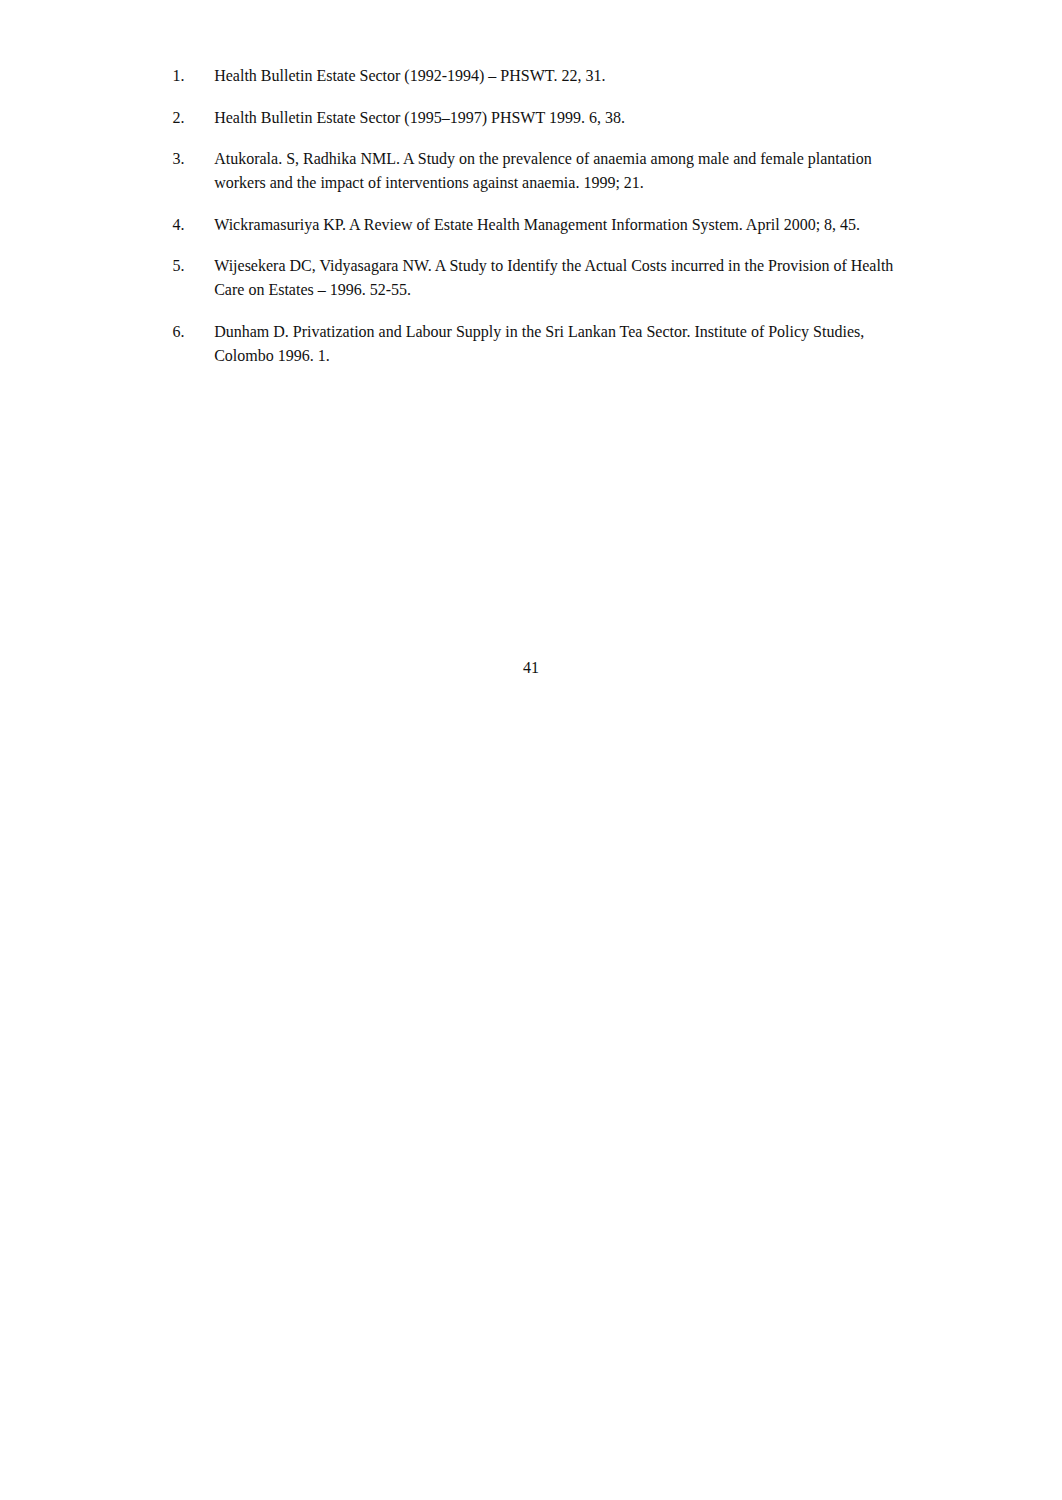Health Bulletin Estate Sector (1992-1994) – PHSWT. 22, 31.
Health Bulletin Estate Sector (1995–1997) PHSWT 1999. 6, 38.
Atukorala. S, Radhika NML. A Study on the prevalence of anaemia among male and female plantation workers and the impact of interventions against anaemia. 1999; 21.
Wickramasuriya KP. A Review of Estate Health Management Information System. April 2000; 8, 45.
Wijesekera DC, Vidyasagara NW. A Study to Identify the Actual Costs incurred in the Provision of Health Care on Estates – 1996. 52-55.
Dunham D. Privatization and Labour Supply in the Sri Lankan Tea Sector. Institute of Policy Studies, Colombo 1996. 1.
41